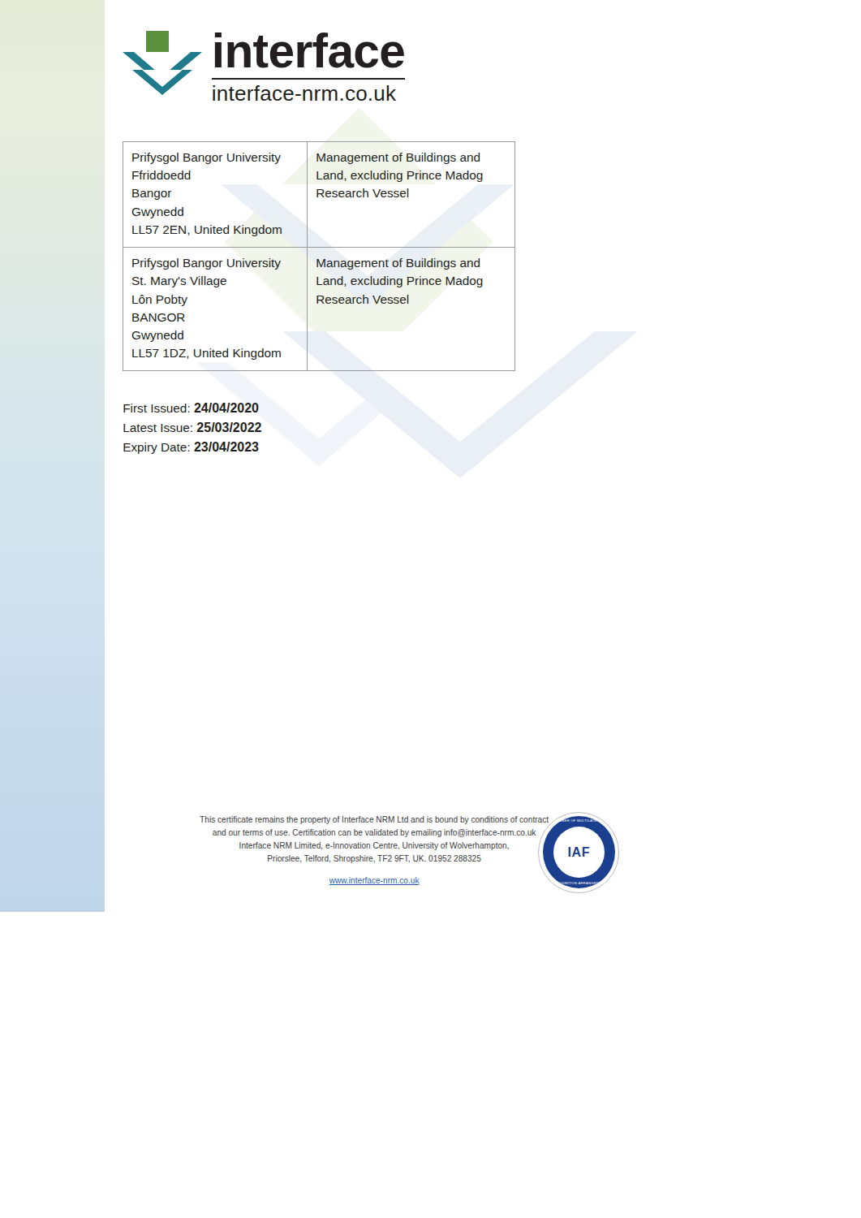interface interface-nrm.co.uk
| Prifysgol Bangor University Ffriddoedd Bangor Gwynedd LL57 2EN, United Kingdom | Management of Buildings and Land, excluding Prince Madog Research Vessel |
| Prifysgol Bangor University St. Mary's Village Lôn Pobty BANGOR Gwynedd LL57 1DZ, United Kingdom | Management of Buildings and Land, excluding Prince Madog Research Vessel |
First Issued: 24/04/2020
Latest Issue: 25/03/2022
Expiry Date: 23/04/2023
This certificate remains the property of Interface NRM Ltd and is bound by conditions of contract
and our terms of use. Certification can be validated by emailing info@interface-nrm.co.uk
Interface NRM Limited, e-Innovation Centre, University of Wolverhampton,
Priorslee, Telford, Shropshire, TF2 9FT, UK. 01952 288325 www.interface-nrm.co.uk
MEMBER OF MULTILATERAL
IAF
RECOGNITION ARRANGEMENT